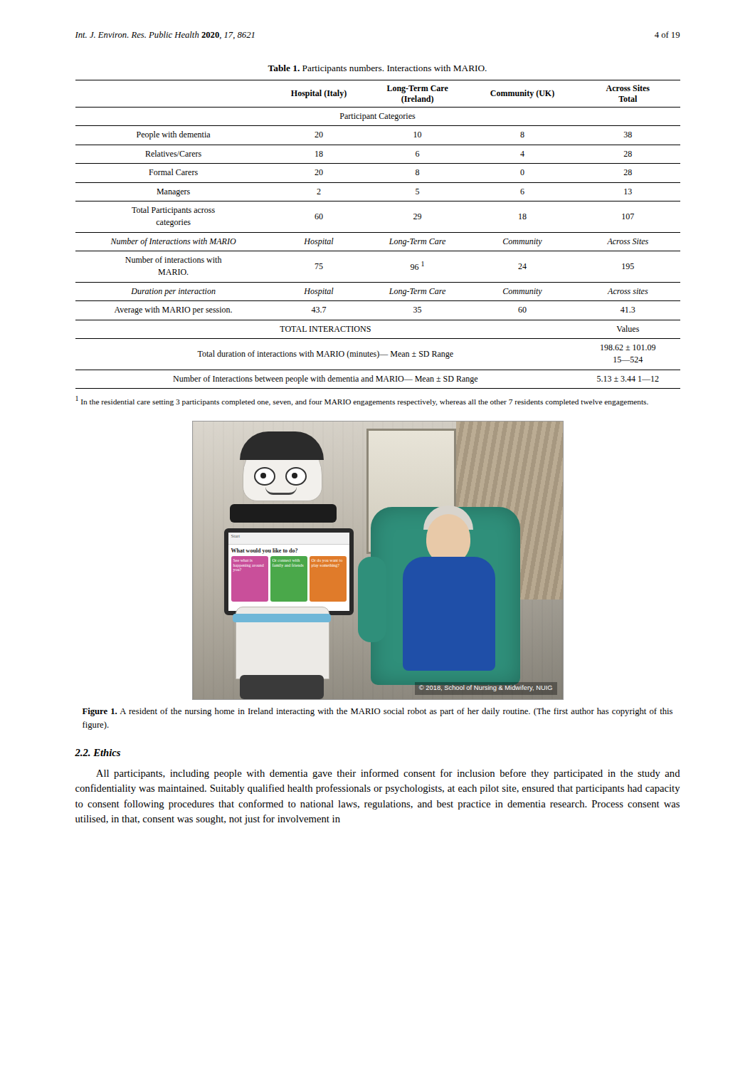Int. J. Environ. Res. Public Health 2020, 17, 8621
4 of 19
Table 1. Participants numbers. Interactions with MARIO.
| | Hospital (Italy) | Long-Term Care (Ireland) | Community (UK) | Across Sites Total |
| --- | --- | --- | --- | --- |
| Participant Categories |
| People with dementia | 20 | 10 | 8 | 38 |
| Relatives/Carers | 18 | 6 | 4 | 28 |
| Formal Carers | 20 | 8 | 0 | 28 |
| Managers | 2 | 5 | 6 | 13 |
| Total Participants across categories | 60 | 29 | 18 | 107 |
| Number of Interactions with MARIO | Hospital | Long-Term Care | Community | Across Sites |
| Number of interactions with MARIO. | 75 | 96 1 | 24 | 195 |
| Duration per interaction | Hospital | Long-Term Care | Community | Across sites |
| Average with MARIO per session. | 43.7 | 35 | 60 | 41.3 |
| TOTAL INTERACTIONS | Values |
| Total duration of interactions with MARIO (minutes)— Mean ± SD Range | 198.62 ± 101.09 15—524 |
| Number of Interactions between people with dementia and MARIO— Mean ± SD Range | 5.13 ± 3.44 1—12 |
1 In the residential care setting 3 participants completed one, seven, and four MARIO engagements respectively, whereas all the other 7 residents completed twelve engagements.
Start
What would you like to do?
See what is happening around you?
Or connect with family and friends
Or do you want to play something?
© 2018, School of Nursing & Midwifery, NUIG
Figure 1. A resident of the nursing home in Ireland interacting with the MARIO social robot as part of her daily routine. (The first author has copyright of this figure).
2.2. Ethics
All participants, including people with dementia gave their informed consent for inclusion before they participated in the study and confidentiality was maintained. Suitably qualified health professionals or psychologists, at each pilot site, ensured that participants had capacity to consent following procedures that conformed to national laws, regulations, and best practice in dementia research. Process consent was utilised, in that, consent was sought, not just for involvement in